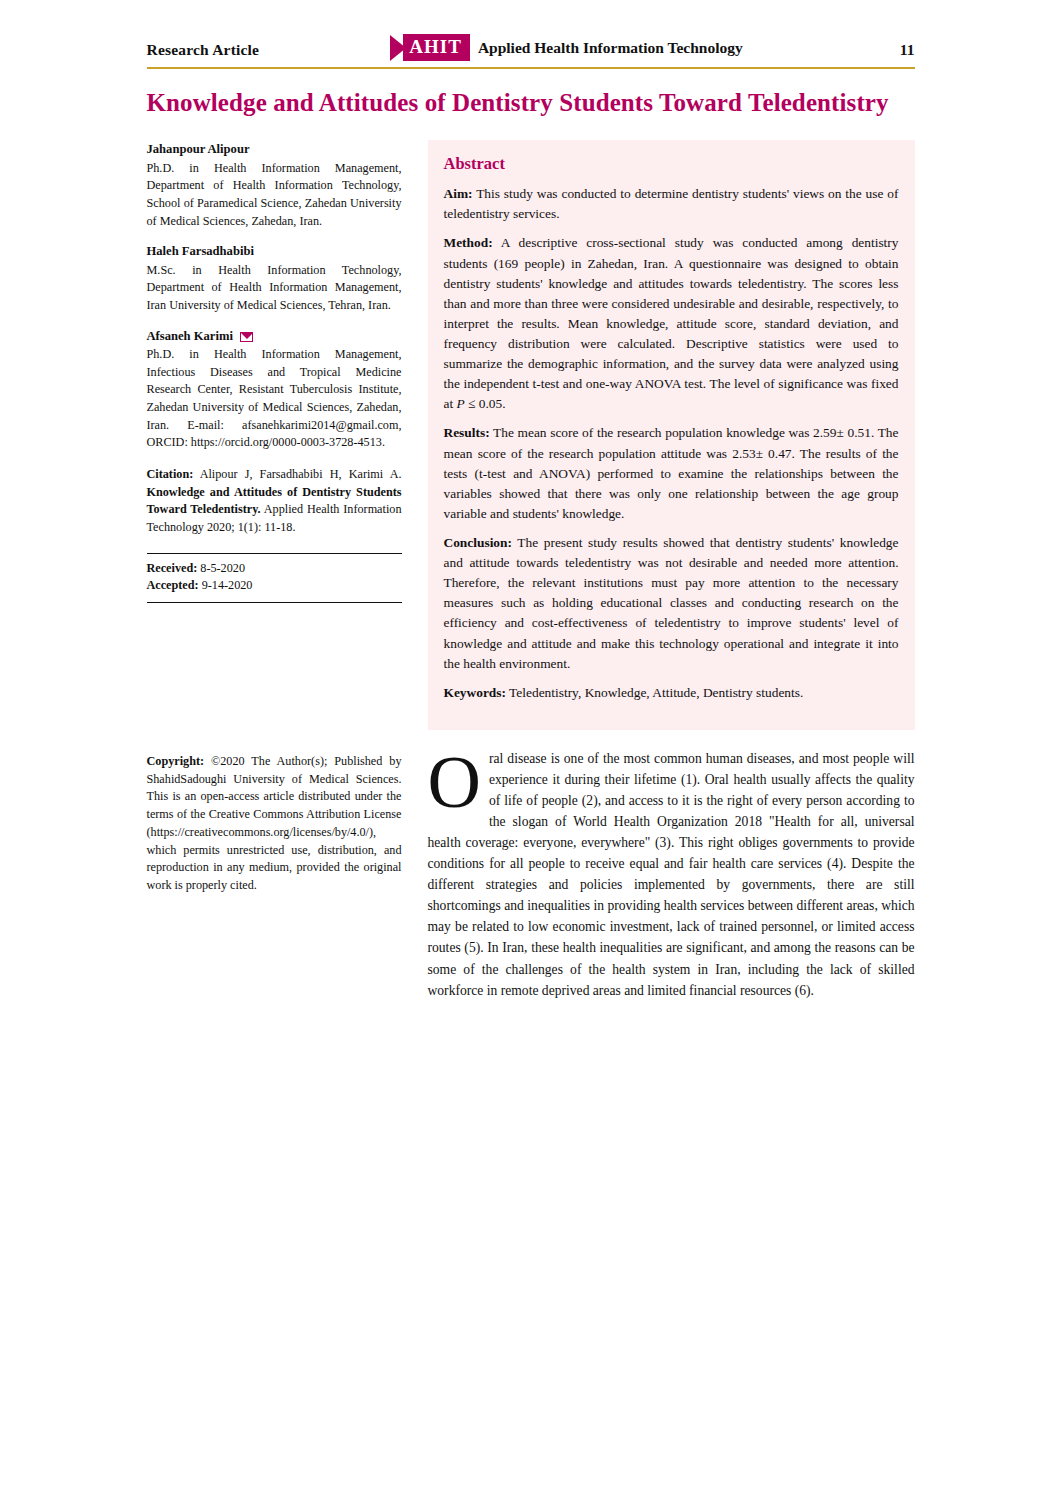Research Article
AHIT Applied Health Information Technology
11
Knowledge and Attitudes of Dentistry Students Toward Teledentistry
Jahanpour Alipour
Ph.D. in Health Information Management, Department of Health Information Technology, School of Paramedical Science, Zahedan University of Medical Sciences, Zahedan, Iran.
Haleh Farsadhabibi
M.Sc. in Health Information Technology, Department of Health Information Management, Iran University of Medical Sciences, Tehran, Iran.
Afsaneh Karimi
Ph.D. in Health Information Management, Infectious Diseases and Tropical Medicine Research Center, Resistant Tuberculosis Institute, Zahedan University of Medical Sciences, Zahedan, Iran. E-mail: afsanehkarimi2014@gmail.com, ORCID: https://orcid.org/0000-0003-3728-4513.
Citation: Alipour J, Farsadhabibi H, Karimi A. Knowledge and Attitudes of Dentistry Students Toward Teledentistry. Applied Health Information Technology 2020; 1(1): 11-18.
Received: 8-5-2020
Accepted: 9-14-2020
Copyright: ©2020 The Author(s); Published by ShahidSadoughi University of Medical Sciences. This is an open-access article distributed under the terms of the Creative Commons Attribution License (https://creativecommons.org/licenses/by/4.0/), which permits unrestricted use, distribution, and reproduction in any medium, provided the original work is properly cited.
Abstract
Aim: This study was conducted to determine dentistry students' views on the use of teledentistry services.
Method: A descriptive cross-sectional study was conducted among dentistry students (169 people) in Zahedan, Iran. A questionnaire was designed to obtain dentistry students' knowledge and attitudes towards teledentistry. The scores less than and more than three were considered undesirable and desirable, respectively, to interpret the results. Mean knowledge, attitude score, standard deviation, and frequency distribution were calculated. Descriptive statistics were used to summarize the demographic information, and the survey data were analyzed using the independent t-test and one-way ANOVA test. The level of significance was fixed at P ≤ 0.05.
Results: The mean score of the research population knowledge was 2.59± 0.51. The mean score of the research population attitude was 2.53± 0.47. The results of the tests (t-test and ANOVA) performed to examine the relationships between the variables showed that there was only one relationship between the age group variable and students' knowledge.
Conclusion: The present study results showed that dentistry students' knowledge and attitude towards teledentistry was not desirable and needed more attention. Therefore, the relevant institutions must pay more attention to the necessary measures such as holding educational classes and conducting research on the efficiency and cost-effectiveness of teledentistry to improve students' level of knowledge and attitude and make this technology operational and integrate it into the health environment.
Keywords: Teledentistry, Knowledge, Attitude, Dentistry students.
Oral disease is one of the most common human diseases, and most people will experience it during their lifetime (1). Oral health usually affects the quality of life of people (2), and access to it is the right of every person according to the slogan of World Health Organization 2018 "Health for all, universal health coverage: everyone, everywhere" (3). This right obliges governments to provide conditions for all people to receive equal and fair health care services (4). Despite the different strategies and policies implemented by governments, there are still shortcomings and inequalities in providing health services between different areas, which may be related to low economic investment, lack of trained personnel, or limited access routes (5). In Iran, these health inequalities are significant, and among the reasons can be some of the challenges of the health system in Iran, including the lack of skilled workforce in remote deprived areas and limited financial resources (6).